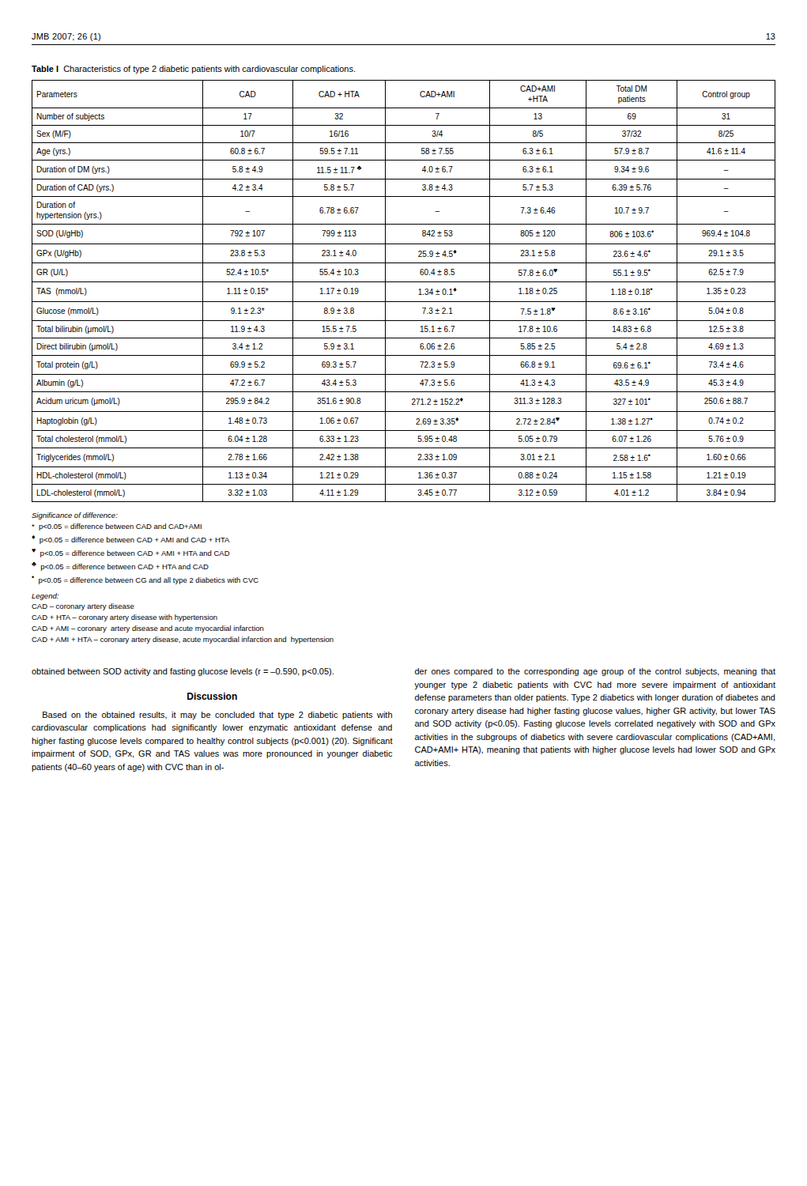JMB 2007; 26 (1) 13
Table I Characteristics of type 2 diabetic patients with cardiovascular complications.
| Parameters | CAD | CAD + HTA | CAD+AMI | CAD+AMI +HTA | Total DM patients | Control group |
| --- | --- | --- | --- | --- | --- | --- |
| Number of subjects | 17 | 32 | 7 | 13 | 69 | 31 |
| Sex (M/F) | 10/7 | 16/16 | 3/4 | 8/5 | 37/32 | 8/25 |
| Age (yrs.) | 60.8 ± 6.7 | 59.5 ± 7.11 | 58 ± 7.55 | 6.3 ± 6.1 | 57.9 ± 8.7 | 41.6 ± 11.4 |
| Duration of DM (yrs.) | 5.8 ± 4.9 | 11.5 ± 11.7 ♣ | 4.0 ± 6.7 | 6.3 ± 6.1 | 9.34 ± 9.6 | – |
| Duration of CAD (yrs.) | 4.2 ± 3.4 | 5.8 ± 5.7 | 3.8 ± 4.3 | 5.7 ± 5.3 | 6.39 ± 5.76 | – |
| Duration of hypertension (yrs.) | – | 6.78 ± 6.67 | – | 7.3 ± 6.46 | 10.7 ± 9.7 | – |
| SOD (U/gHb) | 792 ± 107 | 799 ± 113 | 842 ± 53 | 805 ± 120 | 806 ± 103.6 • | 969.4 ± 104.8 |
| GPx (U/gHb) | 23.8 ± 5.3 | 23.1 ± 4.0 | 25.9 ± 4.5 ♦ | 23.1 ± 5.8 | 23.6 ± 4.6 • | 29.1 ± 3.5 |
| GR (U/L) | 52.4 ± 10.5* | 55.4 ± 10.3 | 60.4 ± 8.5 | 57.8 ± 6.0 ♥ | 55.1 ± 9.5 • | 62.5 ± 7.9 |
| TAS (mmol/L) | 1.11 ± 0.15* | 1.17 ± 0.19 | 1.34 ± 0.1 ♦ | 1.18 ± 0.25 | 1.18 ± 0.18 • | 1.35 ± 0.23 |
| Glucose (mmol/L) | 9.1 ± 2.3* | 8.9 ± 3.8 | 7.3 ± 2.1 | 7.5 ± 1.8 ♥ | 8.6 ± 3.16 • | 5.04 ± 0.8 |
| Total bilirubin (μmol/L) | 11.9 ± 4.3 | 15.5 ± 7.5 | 15.1 ± 6.7 | 17.8 ± 10.6 | 14.83 ± 6.8 | 12.5 ± 3.8 |
| Direct bilirubin (μmol/L) | 3.4 ± 1.2 | 5.9 ± 3.1 | 6.06 ± 2.6 | 5.85 ± 2.5 | 5.4 ± 2.8 | 4.69 ± 1.3 |
| Total protein (g/L) | 69.9 ± 5.2 | 69.3 ± 5.7 | 72.3 ± 5.9 | 66.8 ± 9.1 | 69.6 ± 6.1 • | 73.4 ± 4.6 |
| Albumin (g/L) | 47.2 ± 6.7 | 43.4 ± 5.3 | 47.3 ± 5.6 | 41.3 ± 4.3 | 43.5 ± 4.9 | 45.3 ± 4.9 |
| Acidum uricum (μmol/L) | 295.9 ± 84.2 | 351.6 ± 90.8 | 271.2 ± 152.2 ♦ | 311.3 ± 128.3 | 327 ± 101 • | 250.6 ± 88.7 |
| Haptoglobin (g/L) | 1.48 ± 0.73 | 1.06 ± 0.67 | 2.69 ± 3.35 ♦ | 2.72 ± 2.84 ♥ | 1.38 ± 1.27 • | 0.74 ± 0.2 |
| Total cholesterol (mmol/L) | 6.04 ± 1.28 | 6.33 ± 1.23 | 5.95 ± 0.48 | 5.05 ± 0.79 | 6.07 ± 1.26 | 5.76 ± 0.9 |
| Triglycerides (mmol/L) | 2.78 ± 1.66 | 2.42 ± 1.38 | 2.33 ± 1.09 | 3.01 ± 2.1 | 2.58 ± 1.6 • | 1.60 ± 0.66 |
| HDL-cholesterol (mmol/L) | 1.13 ± 0.34 | 1.21 ± 0.29 | 1.36 ± 0.37 | 0.88 ± 0.24 | 1.15 ± 1.58 | 1.21 ± 0.19 |
| LDL-cholesterol (mmol/L) | 3.32 ± 1.03 | 4.11 ± 1.29 | 3.45 ± 0.77 | 3.12 ± 0.59 | 4.01 ± 1.2 | 3.84 ± 0.94 |
Significance of difference:
* p<0.05 = difference between CAD and CAD+AMI
♦ p<0.05 = difference between CAD + AMI and CAD + HTA
♥ p<0.05 = difference between CAD + AMI + HTA and CAD
♣ p<0.05 = difference between CAD + HTA and CAD
• p<0.05 = difference between CG and all type 2 diabetics with CVC
Legend:
CAD – coronary artery disease
CAD + HTA – coronary artery disease with hypertension
CAD + AMI – coronary artery disease and acute myocardial infarction
CAD + AMI + HTA – coronary artery disease, acute myocardial infarction and hypertension
obtained between SOD activity and fasting glucose levels (r = –0.590, p<0.05).
Discussion
Based on the obtained results, it may be concluded that type 2 diabetic patients with cardiovascular complications had significantly lower enzymatic antioxidant defense and higher fasting glucose levels compared to healthy control subjects (p<0.001) (20). Significant impairment of SOD, GPx, GR and TAS values was more pronounced in younger diabetic patients (40–60 years of age) with CVC than in ol-
der ones compared to the corresponding age group of the control subjects, meaning that younger type 2 diabetic patients with CVC had more severe impairment of antioxidant defense parameters than older patients. Type 2 diabetics with longer duration of diabetes and coronary artery disease had higher fasting glucose values, higher GR activity, but lower TAS and SOD activity (p<0.05). Fasting glucose levels correlated negatively with SOD and GPx activities in the subgroups of diabetics with severe cardiovascular complications (CAD+AMI, CAD+AMI+ HTA), meaning that patients with higher glucose levels had lower SOD and GPx activities.